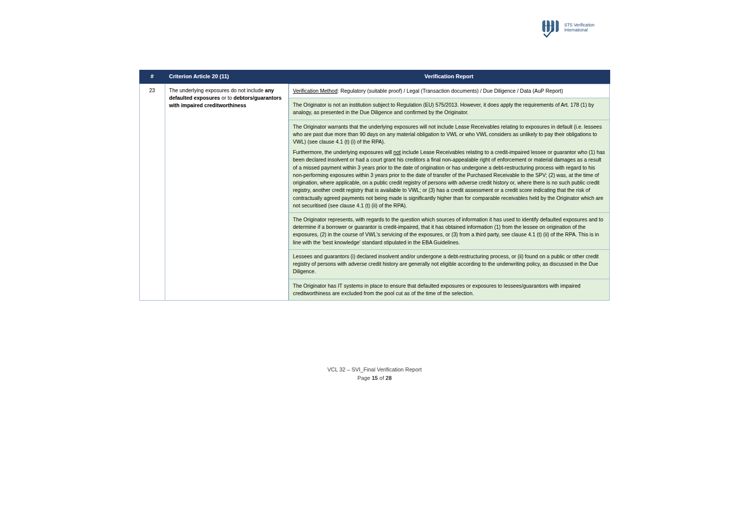verified STS Verification International
| # | Criterion Article 20 (11) | Verification Report |
| --- | --- | --- |
| 23 | The underlying exposures do not include any defaulted exposures or to debtors/guarantors with impaired creditworthiness | / Verification Method : Regulatory (suitable proof) / Legal (Transaction documents) / Due Diligence / Data (AuP Report) / / The Originator is not an institution subject to Regulation (EU) 575/2013. However, it does apply the requirements of Art. 178 (1) by analogy, as presented in the Due Diligence and confirmed by the Originator. / / The Originator warrants that the underlying exposures will not include Lease Receivables relating to exposures in default (i.e. lessees who are past due more than 90 days on any material obligation to VWL or who VWL considers as unlikely to pay their obligations to VWL) (see clause 4.1 (t) (i) of the RPA). Furthermore, the underlying exposures will not include Lease Receivables relating to a credit-impaired lessee or guarantor who (1) has been declared insolvent or had a court grant his creditors a final non-appealable right of enforcement or material damages as a result of a missed payment within 3 years prior to the date of origination or has undergone a debt-restructuring process with regard to his non-performing exposures within 3 years prior to the date of transfer of the Purchased Receivable to the SPV; (2) was, at the time of origination, where applicable, on a public credit registry of persons with adverse credit history or, where there is no such public credit registry, another credit registry that is available to VWL; or (3) has a credit assessment or a credit score indicating that the risk of contractually agreed payments not being made is significantly higher than for comparable receivables held by the Originator which are not securitised (see clause 4.1 (t) (ii) of the RPA). / / The Originator represents, with regards to the question which sources of information it has used to identify defaulted exposures and to determine if a borrower or guarantor is credit-impaired, that it has obtained information (1) from the lessee on origination of the exposures, (2) in the course of VWL's servicing of the exposures, or (3) from a third party, see clause 4.1 (t) (ii) of the RPA. This is in line with the 'best knowledge' standard stipulated in the EBA Guidelines. / / Lessees and guarantors (i) declared insolvent and/or undergone a debt-restructuring process, or (ii) found on a public or other credit registry of persons with adverse credit history are generally not eligible according to the underwriting policy, as discussed in the Due Diligence. / / The Originator has IT systems in place to ensure that defaulted exposures or exposures to lessees/guarantors with impaired creditworthiness are excluded from the pool cut as of the time of the selection. / |
VCL 32 – SVI_Final Verification Report
Page 15 of 28